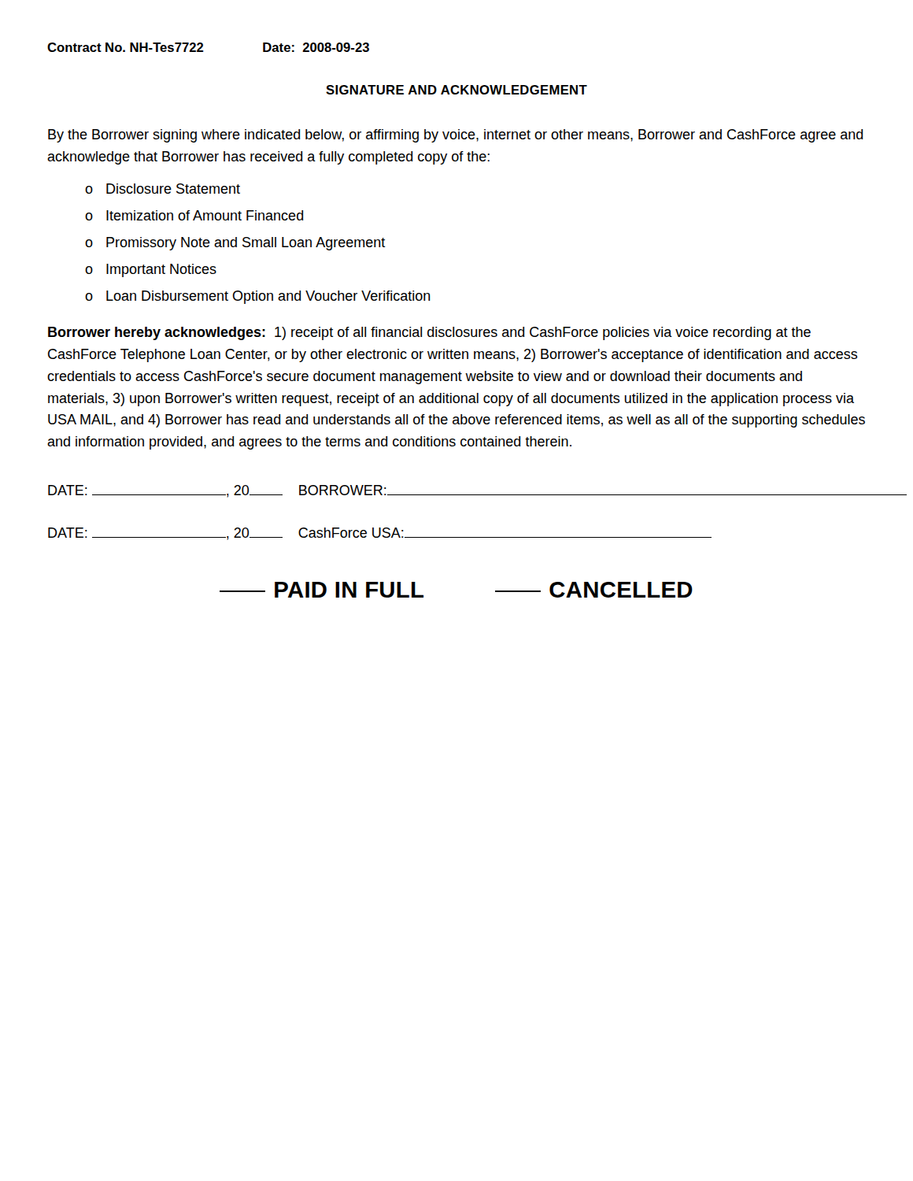Contract No. NH-Tes7722 Date: 2008-09-23
SIGNATURE AND ACKNOWLEDGEMENT
By the Borrower signing where indicated below, or affirming by voice, internet or other means, Borrower and CashForce agree and acknowledge that Borrower has received a fully completed copy of the:
Disclosure Statement
Itemization of Amount Financed
Promissory Note and Small Loan Agreement
Important Notices
Loan Disbursement Option and Voucher Verification
Borrower hereby acknowledges: 1) receipt of all financial disclosures and CashForce policies via voice recording at the CashForce Telephone Loan Center, or by other electronic or written means, 2) Borrower's acceptance of identification and access credentials to access CashForce's secure document management website to view and or download their documents and materials, 3) upon Borrower's written request, receipt of an additional copy of all documents utilized in the application process via USA MAIL, and 4) Borrower has read and understands all of the above referenced items, as well as all of the supporting schedules and information provided, and agrees to the terms and conditions contained therein.
DATE: , 20 BORROWER:
DATE: , 20 CashForce USA:
PAID IN FULL CANCELLED